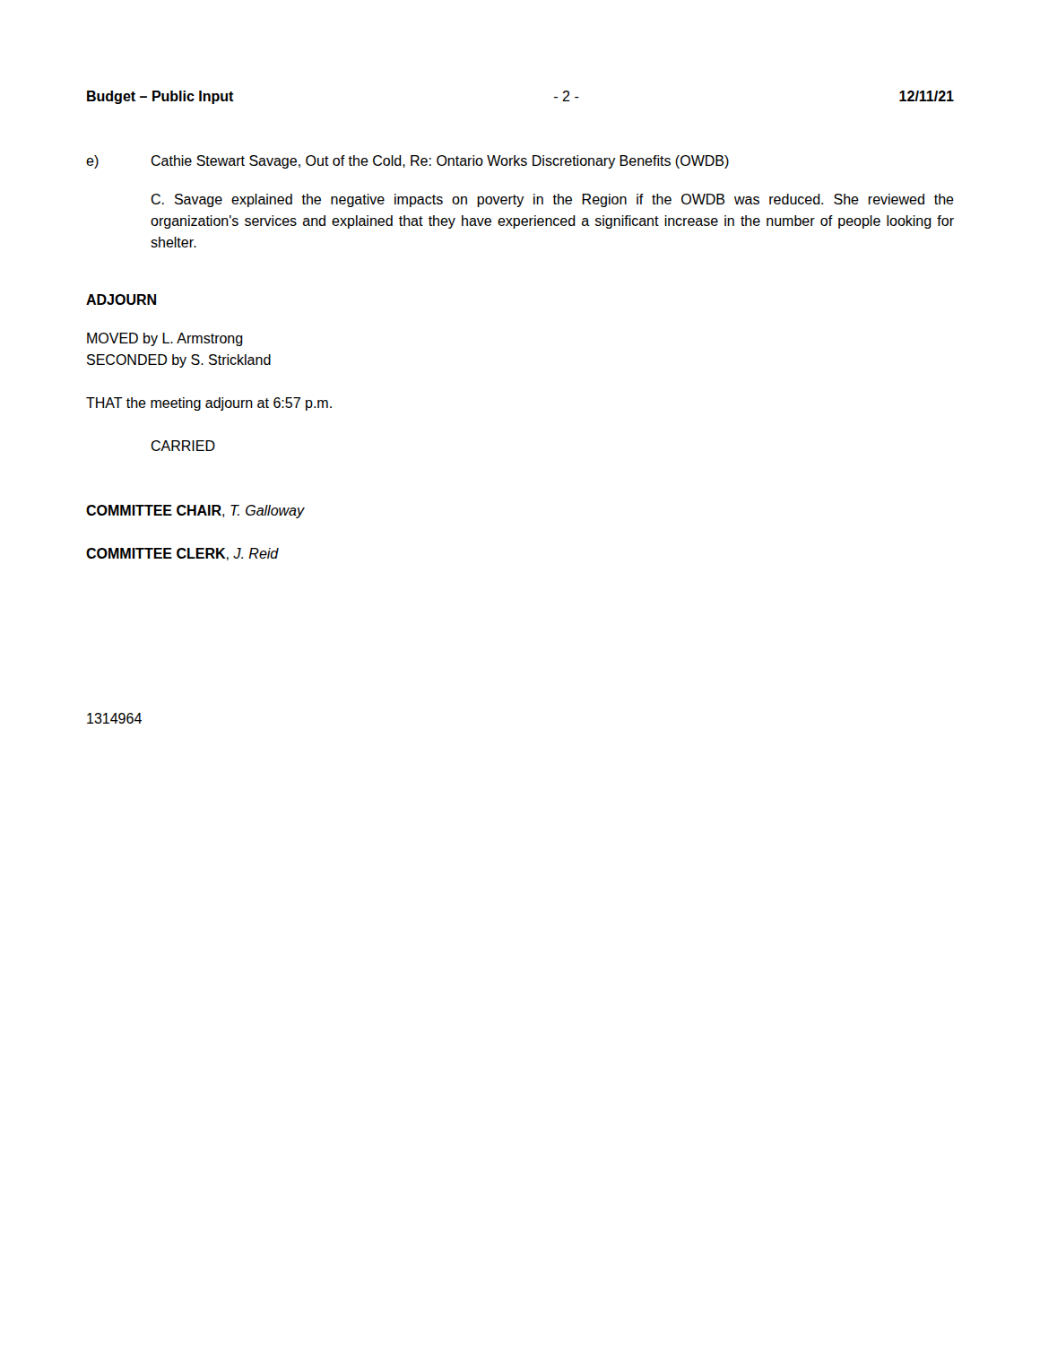Budget – Public Input - 2 - 12/11/21
e)
Cathie Stewart Savage, Out of the Cold, Re: Ontario Works Discretionary Benefits (OWDB)
C. Savage explained the negative impacts on poverty in the Region if the OWDB was reduced. She reviewed the organization's services and explained that they have experienced a significant increase in the number of people looking for shelter.
ADJOURN
MOVED by L. Armstrong
SECONDED by S. Strickland
THAT the meeting adjourn at 6:57 p.m.
CARRIED
COMMITTEE CHAIR, T. Galloway
COMMITTEE CLERK, J. Reid
1314964